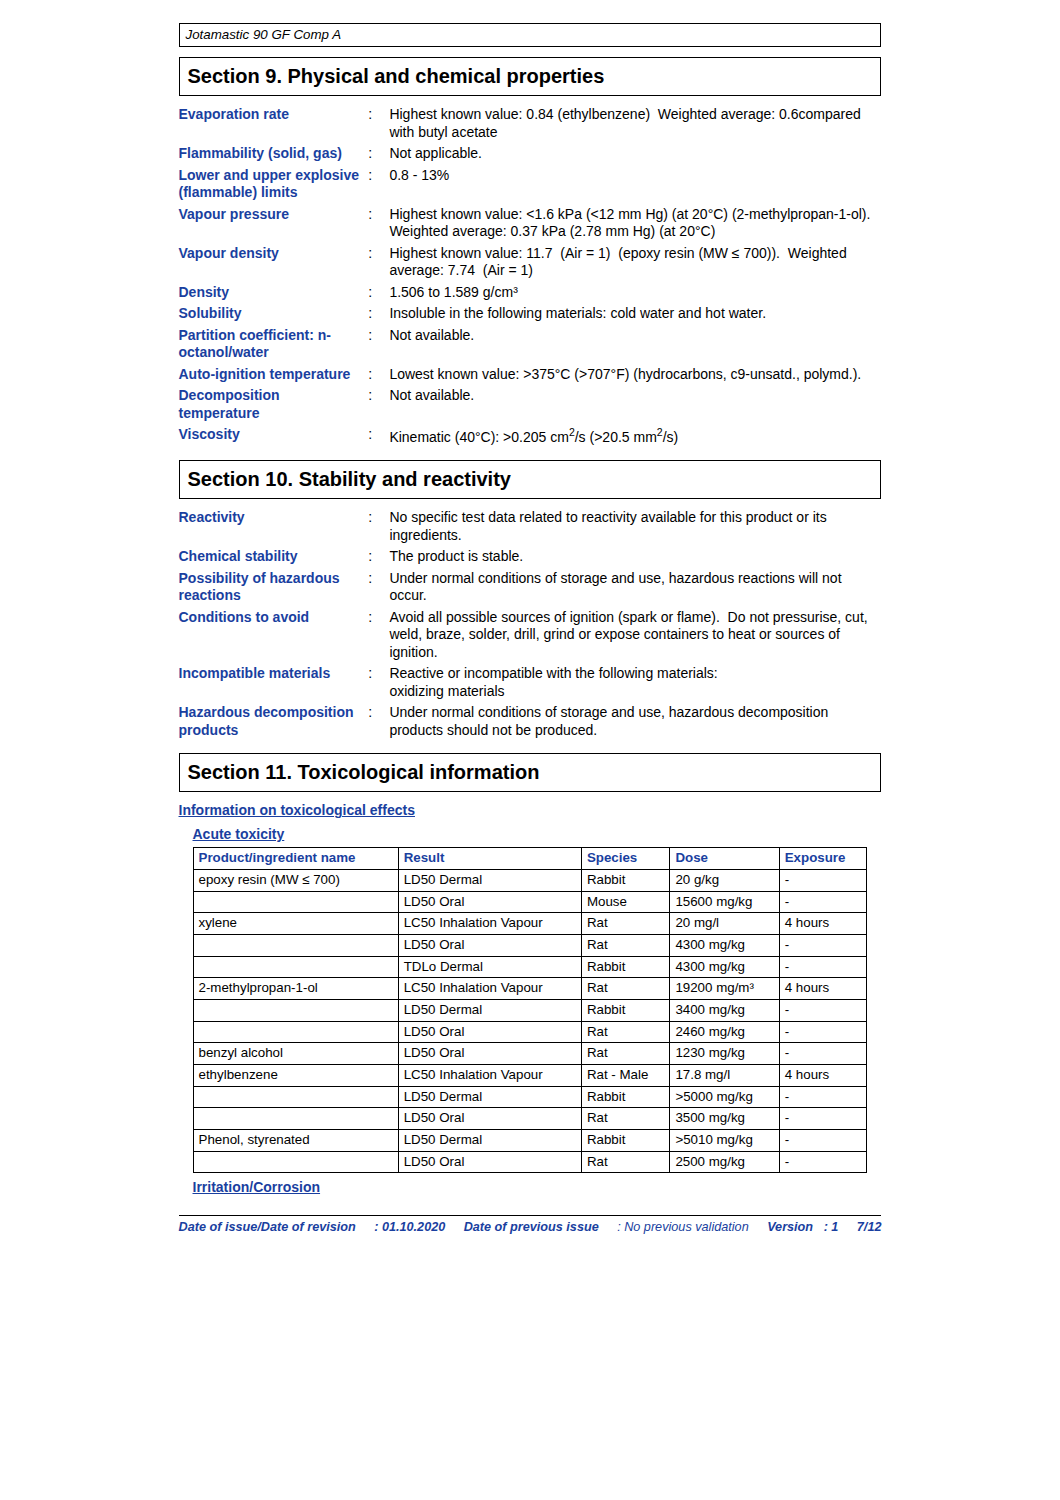Jotamastic 90 GF Comp A
Section 9. Physical and chemical properties
| Evaporation rate | : | Highest known value: 0.84 (ethylbenzene) Weighted average: 0.6compared with butyl acetate |
| Flammability (solid, gas) | : | Not applicable. |
| Lower and upper explosive (flammable) limits | : | 0.8 - 13% |
| Vapour pressure | : | Highest known value: <1.6 kPa (<12 mm Hg) (at 20°C) (2-methylpropan-1-ol). Weighted average: 0.37 kPa (2.78 mm Hg) (at 20°C) |
| Vapour density | : | Highest known value: 11.7 (Air = 1) (epoxy resin (MW ≤ 700)). Weighted average: 7.74 (Air = 1) |
| Density | : | 1.506 to 1.589 g/cm³ |
| Solubility | : | Insoluble in the following materials: cold water and hot water. |
| Partition coefficient: n-octanol/water | : | Not available. |
| Auto-ignition temperature | : | Lowest known value: >375°C (>707°F) (hydrocarbons, c9-unsatd., polymd.). |
| Decomposition temperature | : | Not available. |
| Viscosity | : | Kinematic (40°C): >0.205 cm 2 /s (>20.5 mm 2 /s) |
Section 10. Stability and reactivity
| Reactivity | : | No specific test data related to reactivity available for this product or its ingredients. |
| Chemical stability | : | The product is stable. |
| Possibility of hazardous reactions | : | Under normal conditions of storage and use, hazardous reactions will not occur. |
| Conditions to avoid | : | Avoid all possible sources of ignition (spark or flame). Do not pressurise, cut, weld, braze, solder, drill, grind or expose containers to heat or sources of ignition. |
| Incompatible materials | : | Reactive or incompatible with the following materials: oxidizing materials |
| Hazardous decomposition products | : | Under normal conditions of storage and use, hazardous decomposition products should not be produced. |
Section 11. Toxicological information
Information on toxicological effects
Acute toxicity
| Product/ingredient name | Result | Species | Dose | Exposure |
| --- | --- | --- | --- | --- |
| epoxy resin (MW ≤ 700) | LD50 Dermal | Rabbit | 20 g/kg | - |
| | LD50 Oral | Mouse | 15600 mg/kg | - |
| xylene | LC50 Inhalation Vapour | Rat | 20 mg/l | 4 hours |
| | LD50 Oral | Rat | 4300 mg/kg | - |
| | TDLo Dermal | Rabbit | 4300 mg/kg | - |
| 2-methylpropan-1-ol | LC50 Inhalation Vapour | Rat | 19200 mg/m³ | 4 hours |
| | LD50 Dermal | Rabbit | 3400 mg/kg | - |
| | LD50 Oral | Rat | 2460 mg/kg | - |
| benzyl alcohol | LD50 Oral | Rat | 1230 mg/kg | - |
| ethylbenzene | LC50 Inhalation Vapour | Rat - Male | 17.8 mg/l | 4 hours |
| | LD50 Dermal | Rabbit | >5000 mg/kg | - |
| | LD50 Oral | Rat | 3500 mg/kg | - |
| Phenol, styrenated | LD50 Dermal | Rabbit | >5010 mg/kg | - |
| | LD50 Oral | Rat | 2500 mg/kg | - |
Irritation/Corrosion
Date of issue/Date of revision : 01.10.2020 Date of previous issue : No previous validation Version : 1 7/12